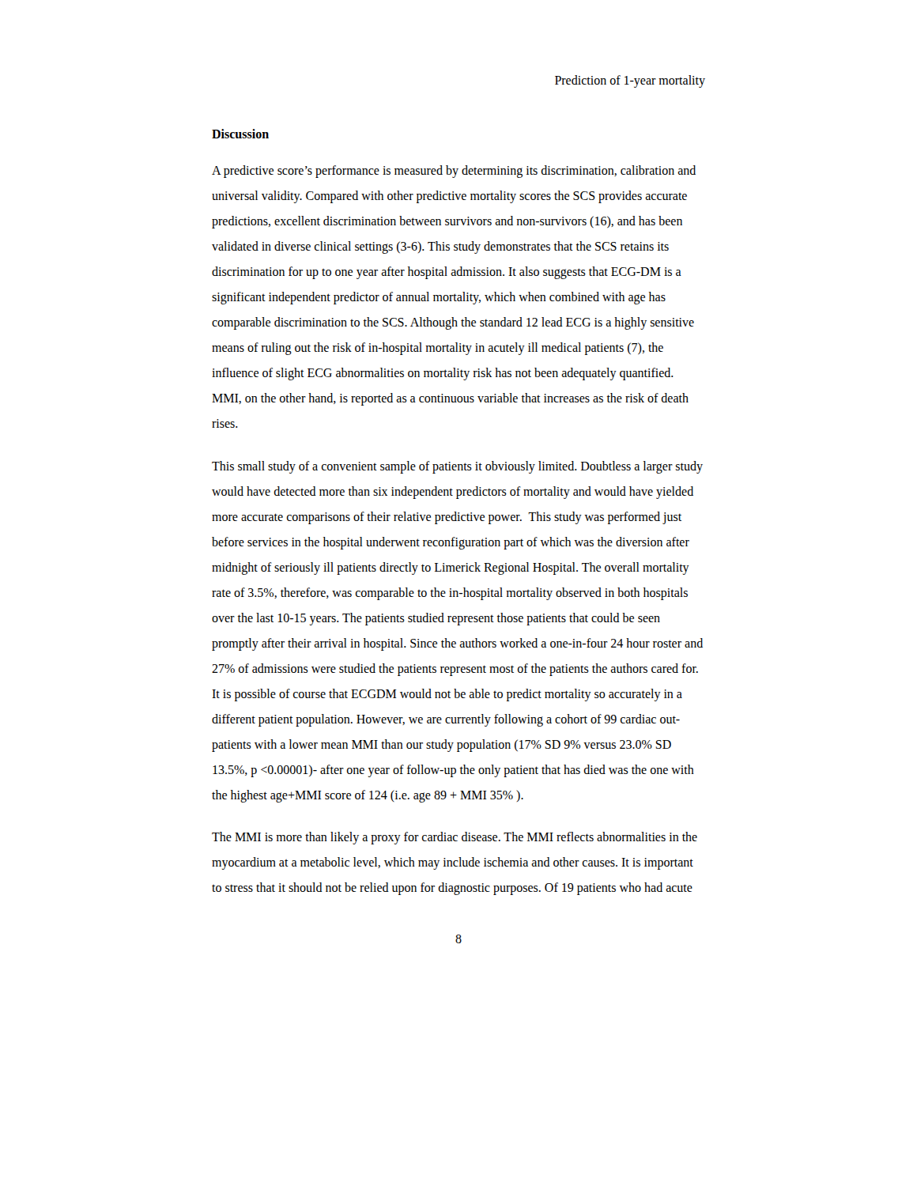Prediction of 1-year mortality
Discussion
A predictive score’s performance is measured by determining its discrimination, calibration and universal validity. Compared with other predictive mortality scores the SCS provides accurate predictions, excellent discrimination between survivors and non-survivors (16), and has been validated in diverse clinical settings (3-6). This study demonstrates that the SCS retains its discrimination for up to one year after hospital admission. It also suggests that ECG-DM is a significant independent predictor of annual mortality, which when combined with age has comparable discrimination to the SCS. Although the standard 12 lead ECG is a highly sensitive means of ruling out the risk of in-hospital mortality in acutely ill medical patients (7), the influence of slight ECG abnormalities on mortality risk has not been adequately quantified. MMI, on the other hand, is reported as a continuous variable that increases as the risk of death rises.
This small study of a convenient sample of patients it obviously limited. Doubtless a larger study would have detected more than six independent predictors of mortality and would have yielded more accurate comparisons of their relative predictive power. This study was performed just before services in the hospital underwent reconfiguration part of which was the diversion after midnight of seriously ill patients directly to Limerick Regional Hospital. The overall mortality rate of 3.5%, therefore, was comparable to the in-hospital mortality observed in both hospitals over the last 10-15 years. The patients studied represent those patients that could be seen promptly after their arrival in hospital. Since the authors worked a one-in-four 24 hour roster and 27% of admissions were studied the patients represent most of the patients the authors cared for. It is possible of course that ECGDM would not be able to predict mortality so accurately in a different patient population. However, we are currently following a cohort of 99 cardiac out-patients with a lower mean MMI than our study population (17% SD 9% versus 23.0% SD 13.5%, p <0.00001)- after one year of follow-up the only patient that has died was the one with the highest age+MMI score of 124 (i.e. age 89 + MMI 35% ).
The MMI is more than likely a proxy for cardiac disease. The MMI reflects abnormalities in the myocardium at a metabolic level, which may include ischemia and other causes. It is important to stress that it should not be relied upon for diagnostic purposes. Of 19 patients who had acute
8